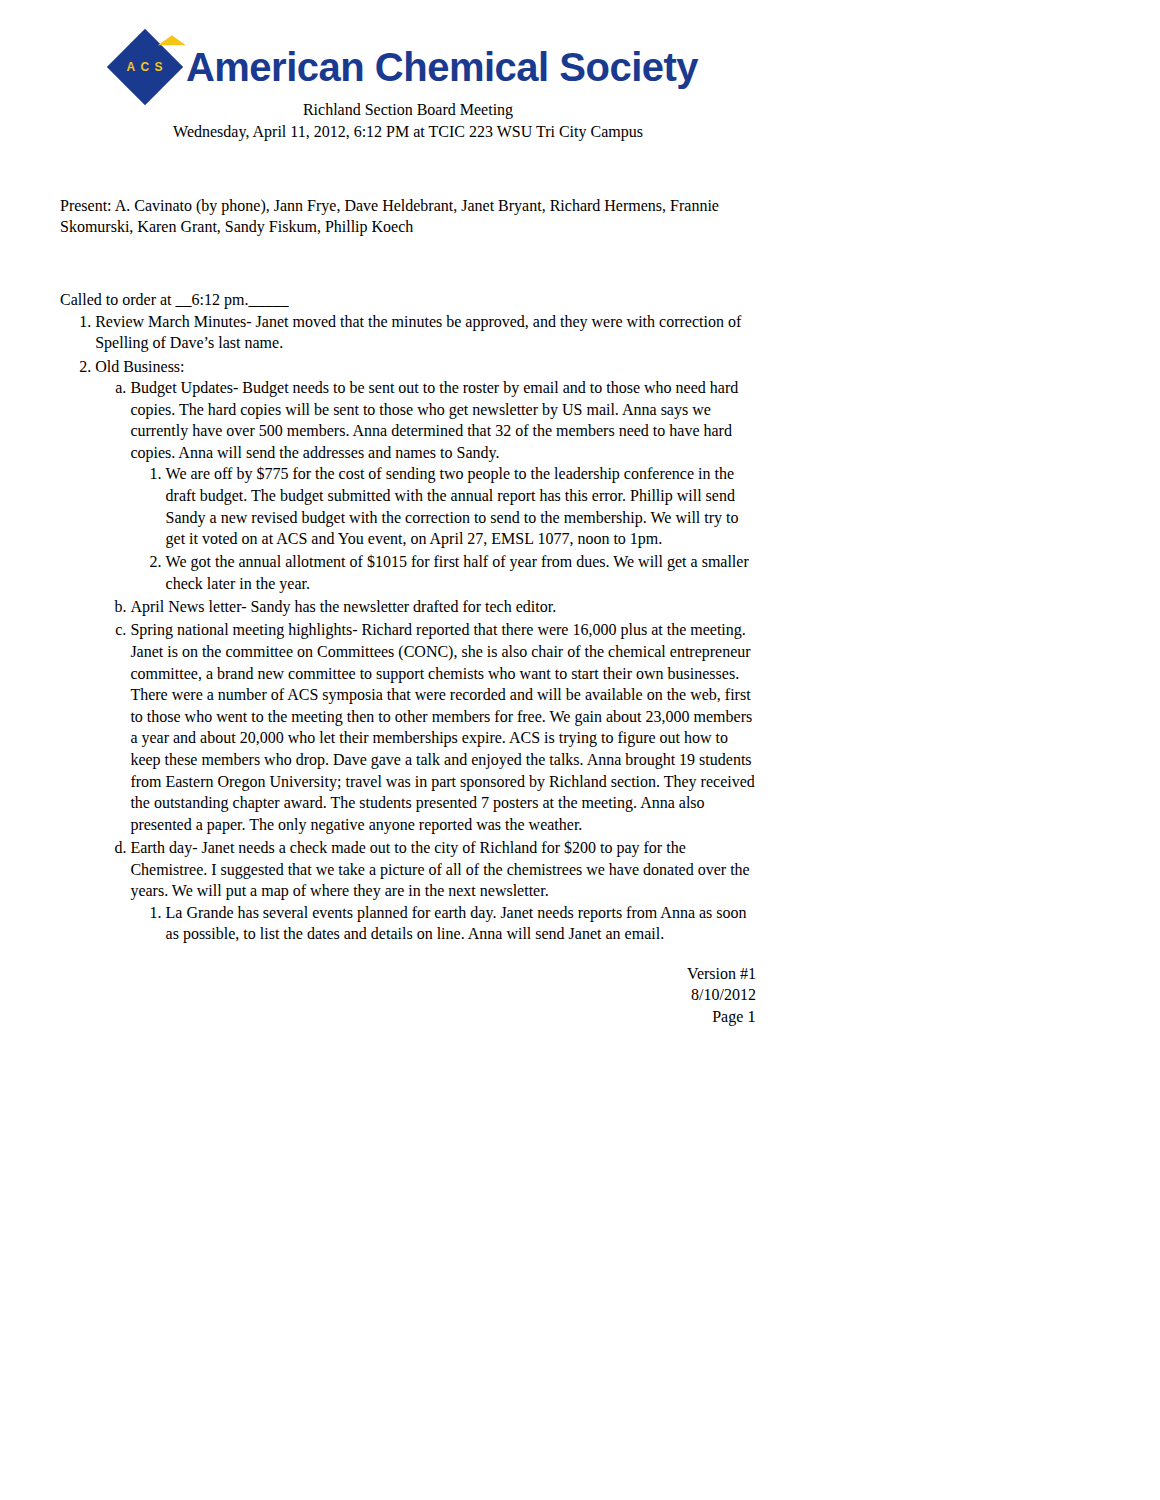A C S American Chemical Society
Richland Section Board Meeting
Wednesday, April 11, 2012, 6:12 PM at TCIC 223 WSU Tri City Campus
Present: A. Cavinato (by phone), Jann Frye, Dave Heldebrant, Janet Bryant, Richard Hermens, Frannie Skomurski, Karen Grant, Sandy Fiskum, Phillip Koech
Called to order at __6:12 pm._____
Review March Minutes- Janet moved that the minutes be approved, and they were with correction of Spelling of Dave’s last name.
Old Business:
Budget Updates- Budget needs to be sent out to the roster by email and to those who need hard copies. The hard copies will be sent to those who get newsletter by US mail. Anna says we currently have over 500 members. Anna determined that 32 of the members need to have hard copies. Anna will send the addresses and names to Sandy.
We are off by $775 for the cost of sending two people to the leadership conference in the draft budget. The budget submitted with the annual report has this error. Phillip will send Sandy a new revised budget with the correction to send to the membership. We will try to get it voted on at ACS and You event, on April 27, EMSL 1077, noon to 1pm.
We got the annual allotment of $1015 for first half of year from dues. We will get a smaller check later in the year.
April News letter- Sandy has the newsletter drafted for tech editor.
Spring national meeting highlights- Richard reported that there were 16,000 plus at the meeting. Janet is on the committee on Committees (CONC), she is also chair of the chemical entrepreneur committee, a brand new committee to support chemists who want to start their own businesses. There were a number of ACS symposia that were recorded and will be available on the web, first to those who went to the meeting then to other members for free. We gain about 23,000 members a year and about 20,000 who let their memberships expire. ACS is trying to figure out how to keep these members who drop. Dave gave a talk and enjoyed the talks. Anna brought 19 students from Eastern Oregon University; travel was in part sponsored by Richland section. They received the outstanding chapter award. The students presented 7 posters at the meeting. Anna also presented a paper. The only negative anyone reported was the weather.
Earth day- Janet needs a check made out to the city of Richland for $200 to pay for the Chemistree. I suggested that we take a picture of all of the chemistrees we have donated over the years. We will put a map of where they are in the next newsletter.
La Grande has several events planned for earth day. Janet needs reports from Anna as soon as possible, to list the dates and details on line. Anna will send Janet an email.
Version #1
8/10/2012
Page 1